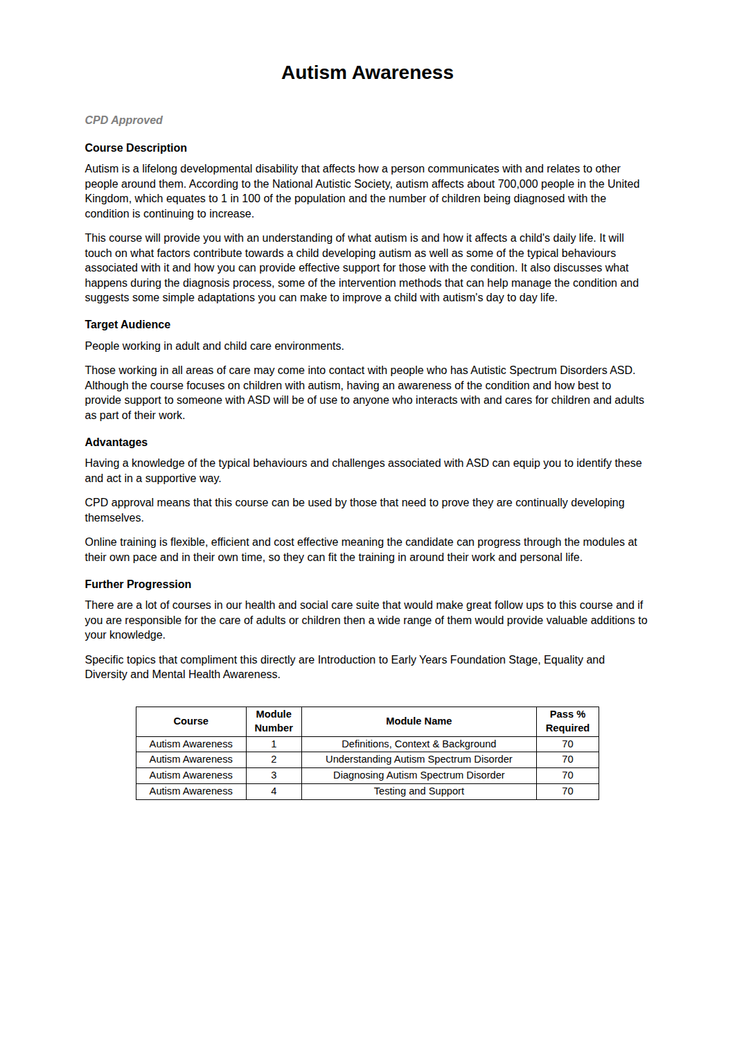Autism Awareness
CPD Approved
Course Description
Autism is a lifelong developmental disability that affects how a person communicates with and relates to other people around them. According to the National Autistic Society, autism affects about 700,000 people in the United Kingdom, which equates to 1 in 100 of the population and the number of children being diagnosed with the condition is continuing to increase.
This course will provide you with an understanding of what autism is and how it affects a child's daily life. It will touch on what factors contribute towards a child developing autism as well as some of the typical behaviours associated with it and how you can provide effective support for those with the condition. It also discusses what happens during the diagnosis process, some of the intervention methods that can help manage the condition and suggests some simple adaptations you can make to improve a child with autism's day to day life.
Target Audience
People working in adult and child care environments.
Those working in all areas of care may come into contact with people who has Autistic Spectrum Disorders ASD. Although the course focuses on children with autism, having an awareness of the condition and how best to provide support to someone with ASD will be of use to anyone who interacts with and cares for children and adults as part of their work.
Advantages
Having a knowledge of the typical behaviours and challenges associated with ASD can equip you to identify these and act in a supportive way.
CPD approval means that this course can be used by those that need to prove they are continually developing themselves.
Online training is flexible, efficient and cost effective meaning the candidate can progress through the modules at their own pace and in their own time, so they can fit the training in around their work and personal life.
Further Progression
There are a lot of courses in our health and social care suite that would make great follow ups to this course and if you are responsible for the care of adults or children then a wide range of them would provide valuable additions to your knowledge.
Specific topics that compliment this directly are Introduction to Early Years Foundation Stage, Equality and Diversity and Mental Health Awareness.
| Course | Module Number | Module Name | Pass % Required |
| --- | --- | --- | --- |
| Autism Awareness | 1 | Definitions, Context & Background | 70 |
| Autism Awareness | 2 | Understanding Autism Spectrum Disorder | 70 |
| Autism Awareness | 3 | Diagnosing Autism Spectrum Disorder | 70 |
| Autism Awareness | 4 | Testing and Support | 70 |